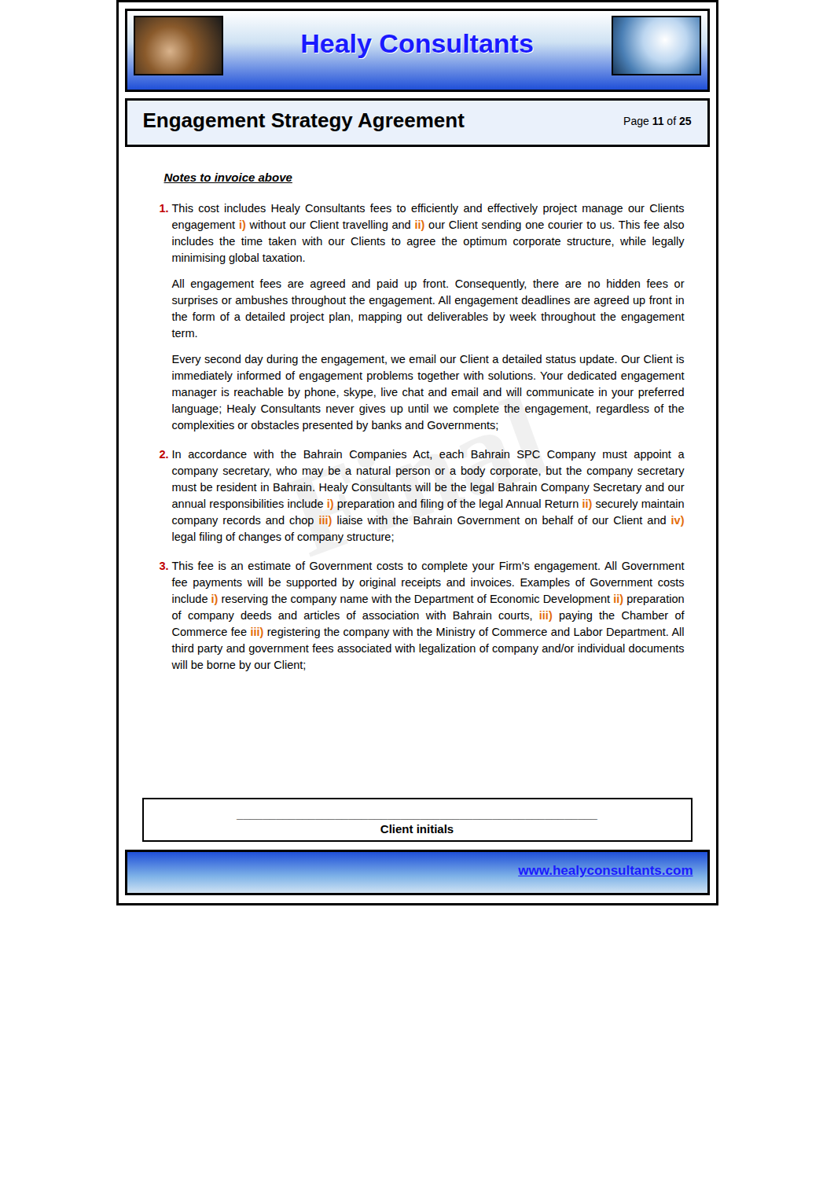Healy Consultants
Engagement Strategy Agreement
Page 11 of 25
Final
Notes to invoice above
This cost includes Healy Consultants fees to efficiently and effectively project manage our Clients engagement i) without our Client travelling and ii) our Client sending one courier to us. This fee also includes the time taken with our Clients to agree the optimum corporate structure, while legally minimising global taxation.
All engagement fees are agreed and paid up front. Consequently, there are no hidden fees or surprises or ambushes throughout the engagement. All engagement deadlines are agreed up front in the form of a detailed project plan, mapping out deliverables by week throughout the engagement term.
Every second day during the engagement, we email our Client a detailed status update. Our Client is immediately informed of engagement problems together with solutions. Your dedicated engagement manager is reachable by phone, skype, live chat and email and will communicate in your preferred language; Healy Consultants never gives up until we complete the engagement, regardless of the complexities or obstacles presented by banks and Governments;
In accordance with the Bahrain Companies Act, each Bahrain SPC Company must appoint a company secretary, who may be a natural person or a body corporate, but the company secretary must be resident in Bahrain. Healy Consultants will be the legal Bahrain Company Secretary and our annual responsibilities include i) preparation and filing of the legal Annual Return ii) securely maintain company records and chop iii) liaise with the Bahrain Government on behalf of our Client and iv) legal filing of changes of company structure;
This fee is an estimate of Government costs to complete your Firm's engagement. All Government fee payments will be supported by original receipts and invoices. Examples of Government costs include i) reserving the company name with the Department of Economic Development ii) preparation of company deeds and articles of association with Bahrain courts, iii) paying the Chamber of Commerce fee iii) registering the company with the Ministry of Commerce and Labor Department. All third party and government fees associated with legalization of company and/or individual documents will be borne by our Client;
_______________________________________________________
Client initials
www.healyconsultants.com